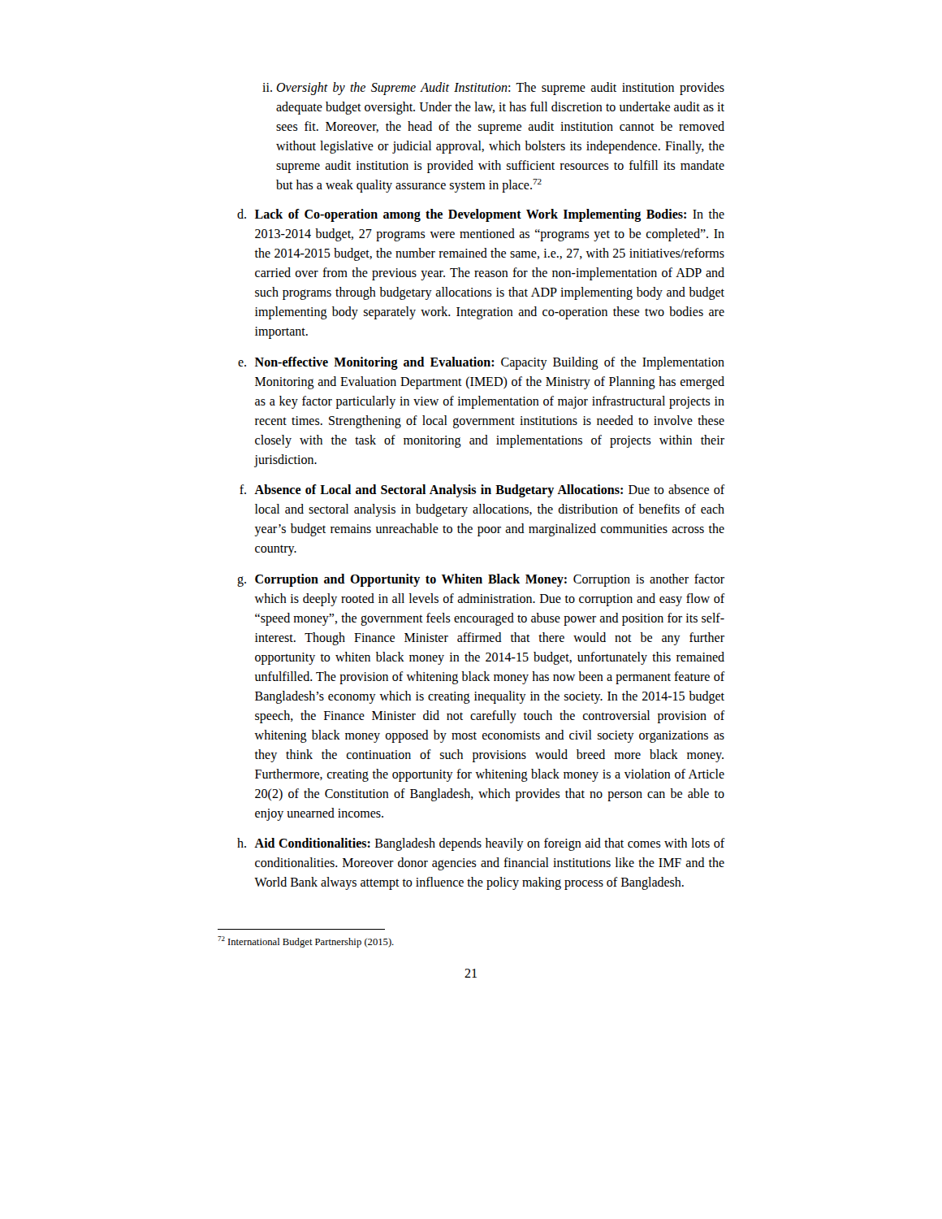Oversight by the Supreme Audit Institution: The supreme audit institution provides adequate budget oversight. Under the law, it has full discretion to undertake audit as it sees fit. Moreover, the head of the supreme audit institution cannot be removed without legislative or judicial approval, which bolsters its independence. Finally, the supreme audit institution is provided with sufficient resources to fulfill its mandate but has a weak quality assurance system in place.72
Lack of Co-operation among the Development Work Implementing Bodies: In the 2013-2014 budget, 27 programs were mentioned as “programs yet to be completed”. In the 2014-2015 budget, the number remained the same, i.e., 27, with 25 initiatives/reforms carried over from the previous year. The reason for the non-implementation of ADP and such programs through budgetary allocations is that ADP implementing body and budget implementing body separately work. Integration and co-operation these two bodies are important.
Non-effective Monitoring and Evaluation: Capacity Building of the Implementation Monitoring and Evaluation Department (IMED) of the Ministry of Planning has emerged as a key factor particularly in view of implementation of major infrastructural projects in recent times. Strengthening of local government institutions is needed to involve these closely with the task of monitoring and implementations of projects within their jurisdiction.
Absence of Local and Sectoral Analysis in Budgetary Allocations: Due to absence of local and sectoral analysis in budgetary allocations, the distribution of benefits of each year’s budget remains unreachable to the poor and marginalized communities across the country.
Corruption and Opportunity to Whiten Black Money: Corruption is another factor which is deeply rooted in all levels of administration. Due to corruption and easy flow of “speed money”, the government feels encouraged to abuse power and position for its self-interest. Though Finance Minister affirmed that there would not be any further opportunity to whiten black money in the 2014-15 budget, unfortunately this remained unfulfilled. The provision of whitening black money has now been a permanent feature of Bangladesh’s economy which is creating inequality in the society. In the 2014-15 budget speech, the Finance Minister did not carefully touch the controversial provision of whitening black money opposed by most economists and civil society organizations as they think the continuation of such provisions would breed more black money. Furthermore, creating the opportunity for whitening black money is a violation of Article 20(2) of the Constitution of Bangladesh, which provides that no person can be able to enjoy unearned incomes.
Aid Conditionalities: Bangladesh depends heavily on foreign aid that comes with lots of conditionalities. Moreover donor agencies and financial institutions like the IMF and the World Bank always attempt to influence the policy making process of Bangladesh.
72 International Budget Partnership (2015).
21